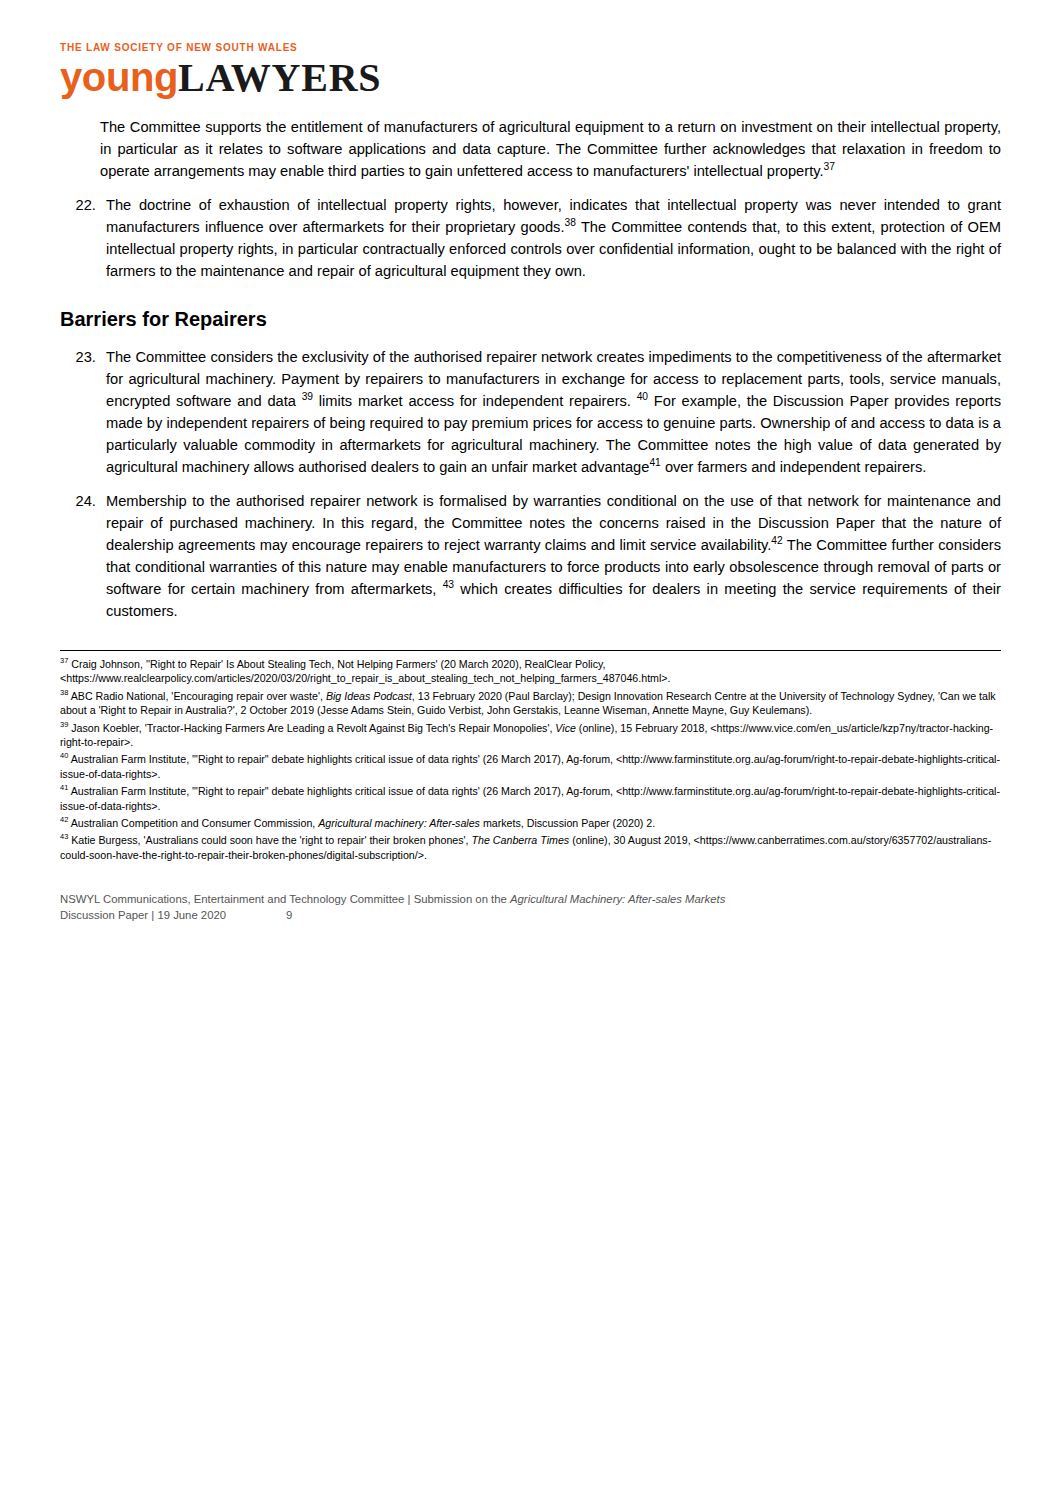THE LAW SOCIETY OF NEW SOUTH WALES
young LAWYERS
The Committee supports the entitlement of manufacturers of agricultural equipment to a return on investment on their intellectual property, in particular as it relates to software applications and data capture. The Committee further acknowledges that relaxation in freedom to operate arrangements may enable third parties to gain unfettered access to manufacturers' intellectual property.37
The doctrine of exhaustion of intellectual property rights, however, indicates that intellectual property was never intended to grant manufacturers influence over aftermarkets for their proprietary goods.38 The Committee contends that, to this extent, protection of OEM intellectual property rights, in particular contractually enforced controls over confidential information, ought to be balanced with the right of farmers to the maintenance and repair of agricultural equipment they own.
Barriers for Repairers
The Committee considers the exclusivity of the authorised repairer network creates impediments to the competitiveness of the aftermarket for agricultural machinery. Payment by repairers to manufacturers in exchange for access to replacement parts, tools, service manuals, encrypted software and data 39 limits market access for independent repairers. 40 For example, the Discussion Paper provides reports made by independent repairers of being required to pay premium prices for access to genuine parts. Ownership of and access to data is a particularly valuable commodity in aftermarkets for agricultural machinery. The Committee notes the high value of data generated by agricultural machinery allows authorised dealers to gain an unfair market advantage41 over farmers and independent repairers.
Membership to the authorised repairer network is formalised by warranties conditional on the use of that network for maintenance and repair of purchased machinery. In this regard, the Committee notes the concerns raised in the Discussion Paper that the nature of dealership agreements may encourage repairers to reject warranty claims and limit service availability.42 The Committee further considers that conditional warranties of this nature may enable manufacturers to force products into early obsolescence through removal of parts or software for certain machinery from aftermarkets, 43 which creates difficulties for dealers in meeting the service requirements of their customers.
37 Craig Johnson, ''Right to Repair' Is About Stealing Tech, Not Helping Farmers' (20 March 2020), RealClear Policy, <https://www.realclearpolicy.com/articles/2020/03/20/right_to_repair_is_about_stealing_tech_not_helping_farmers_487046.html>.
38 ABC Radio National, 'Encouraging repair over waste', Big Ideas Podcast, 13 February 2020 (Paul Barclay); Design Innovation Research Centre at the University of Technology Sydney, 'Can we talk about a 'Right to Repair in Australia?', 2 October 2019 (Jesse Adams Stein, Guido Verbist, John Gerstakis, Leanne Wiseman, Annette Mayne, Guy Keulemans).
39 Jason Koebler, 'Tractor-Hacking Farmers Are Leading a Revolt Against Big Tech's Repair Monopolies', Vice (online), 15 February 2018, <https://www.vice.com/en_us/article/kzp7ny/tractor-hacking-right-to-repair>.
40 Australian Farm Institute, '"Right to repair" debate highlights critical issue of data rights' (26 March 2017), Ag-forum, <http://www.farminstitute.org.au/ag-forum/right-to-repair-debate-highlights-critical-issue-of-data-rights>.
41 Australian Farm Institute, '"Right to repair" debate highlights critical issue of data rights' (26 March 2017), Ag-forum, <http://www.farminstitute.org.au/ag-forum/right-to-repair-debate-highlights-critical-issue-of-data-rights>.
42 Australian Competition and Consumer Commission, Agricultural machinery: After-sales markets, Discussion Paper (2020) 2.
43 Katie Burgess, 'Australians could soon have the 'right to repair' their broken phones', The Canberra Times (online), 30 August 2019, <https://www.canberratimes.com.au/story/6357702/australians-could-soon-have-the-right-to-repair-their-broken-phones/digital-subscription/>.
NSWYL Communications, Entertainment and Technology Committee | Submission on the Agricultural Machinery: After-sales Markets
Discussion Paper | 19 June 20209